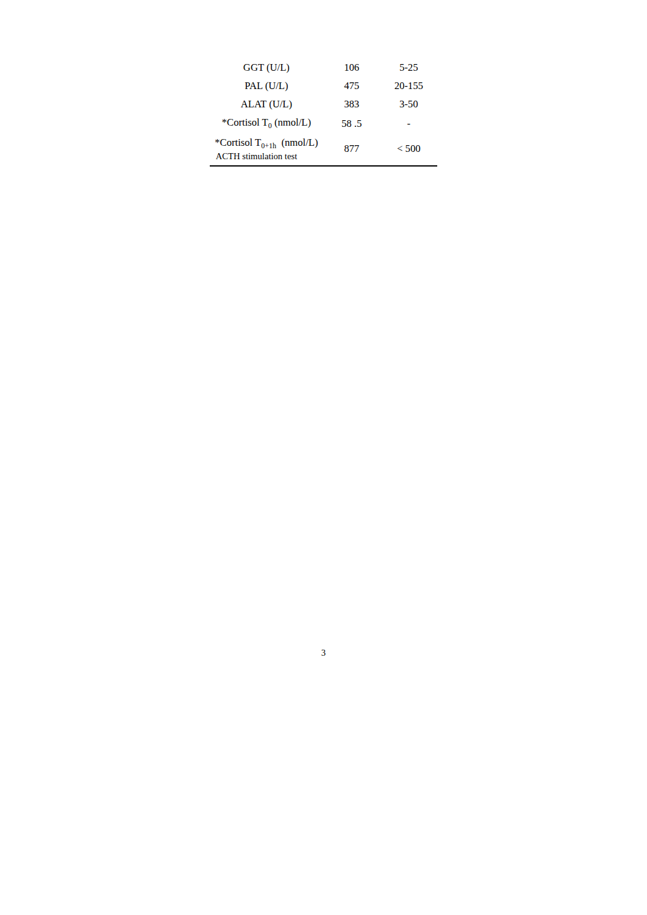| GGT (U/L) | 106 | 5-25 |
| PAL (U/L) | 475 | 20-155 |
| ALAT (U/L) | 383 | 3-50 |
| *Cortisol T 0 (nmol/L) | 58 .5 | - |
| *Cortisol T 0+1h (nmol/L) ACTH stimulation test | 877 | < 500 |
3